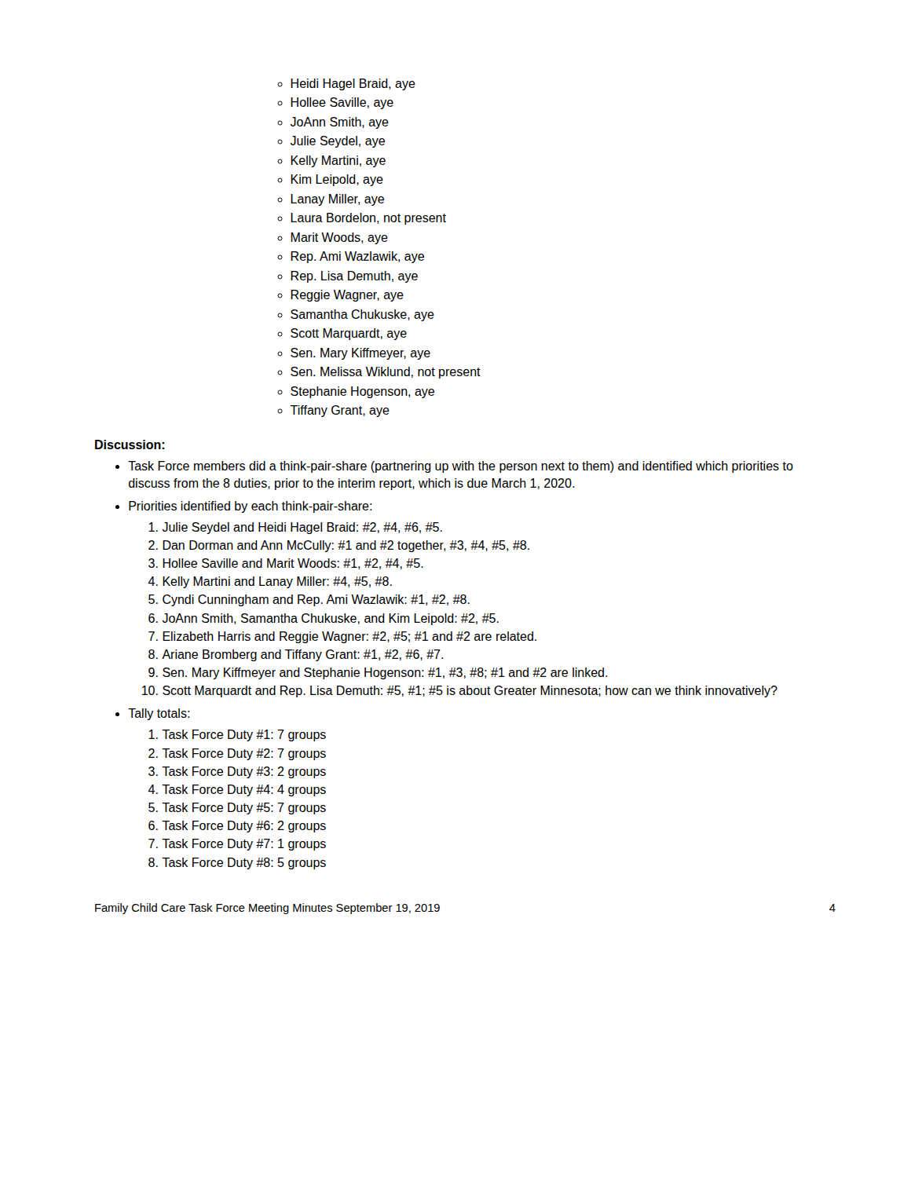Heidi Hagel Braid, aye
Hollee Saville, aye
JoAnn Smith, aye
Julie Seydel, aye
Kelly Martini, aye
Kim Leipold, aye
Lanay Miller, aye
Laura Bordelon, not present
Marit Woods, aye
Rep. Ami Wazlawik, aye
Rep. Lisa Demuth, aye
Reggie Wagner, aye
Samantha Chukuske, aye
Scott Marquardt, aye
Sen. Mary Kiffmeyer, aye
Sen. Melissa Wiklund, not present
Stephanie Hogenson, aye
Tiffany Grant, aye
Discussion:
Task Force members did a think-pair-share (partnering up with the person next to them) and identified which priorities to discuss from the 8 duties, prior to the interim report, which is due March 1, 2020.
Priorities identified by each think-pair-share:
Julie Seydel and Heidi Hagel Braid: #2, #4, #6, #5.
Dan Dorman and Ann McCully: #1 and #2 together, #3, #4, #5, #8.
Hollee Saville and Marit Woods: #1, #2, #4, #5.
Kelly Martini and Lanay Miller: #4, #5, #8.
Cyndi Cunningham and Rep. Ami Wazlawik: #1, #2, #8.
JoAnn Smith, Samantha Chukuske, and Kim Leipold: #2, #5.
Elizabeth Harris and Reggie Wagner: #2, #5; #1 and #2 are related.
Ariane Bromberg and Tiffany Grant: #1, #2, #6, #7.
Sen. Mary Kiffmeyer and Stephanie Hogenson: #1, #3, #8; #1 and #2 are linked.
Scott Marquardt and Rep. Lisa Demuth: #5, #1; #5 is about Greater Minnesota; how can we think innovatively?
Tally totals:
Task Force Duty #1: 7 groups
Task Force Duty #2: 7 groups
Task Force Duty #3: 2 groups
Task Force Duty #4: 4 groups
Task Force Duty #5: 7 groups
Task Force Duty #6: 2 groups
Task Force Duty #7: 1 groups
Task Force Duty #8: 5 groups
Family Child Care Task Force Meeting Minutes September 19, 2019 4